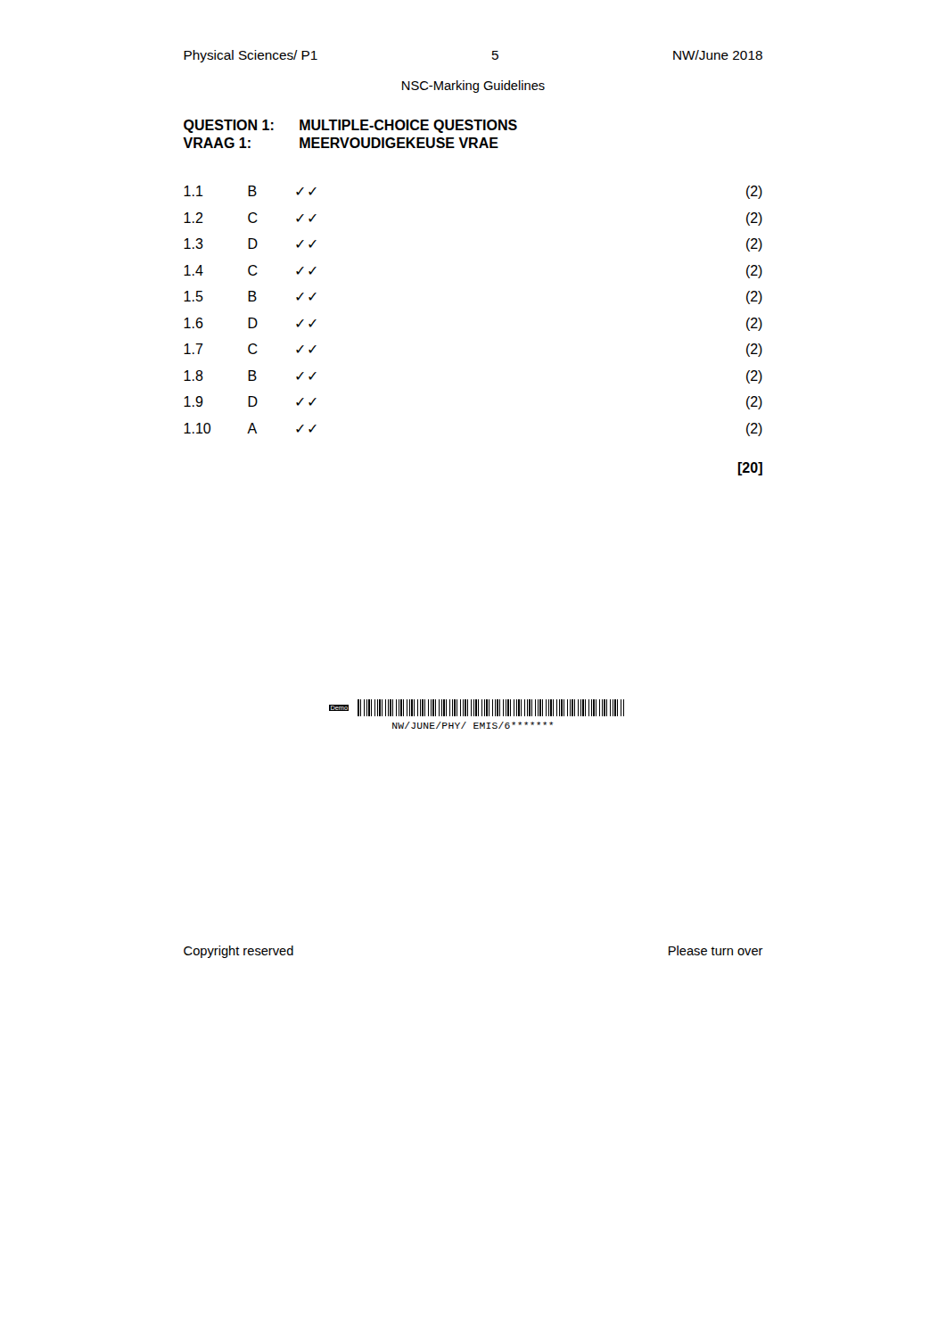Physical Sciences/ P1
5
NW/June 2018
NSC-Marking Guidelines
QUESTION 1: MULTIPLE-CHOICE QUESTIONS
VRAAG 1: MEERVOUDIGEKEUSE VRAE
| 1.1 | B | ✓✓ | (2) |
| 1.2 | C | ✓✓ | (2) |
| 1.3 | D | ✓✓ | (2) |
| 1.4 | C | ✓✓ | (2) |
| 1.5 | B | ✓✓ | (2) |
| 1.6 | D | ✓✓ | (2) |
| 1.7 | C | ✓✓ | (2) |
| 1.8 | B | ✓✓ | (2) |
| 1.9 | D | ✓✓ | (2) |
| 1.10 | A | ✓✓ | (2) |
[20]
Demo
NW/JUNE/PHY/ EMIS/6*******
Copyright reserved
Please turn over